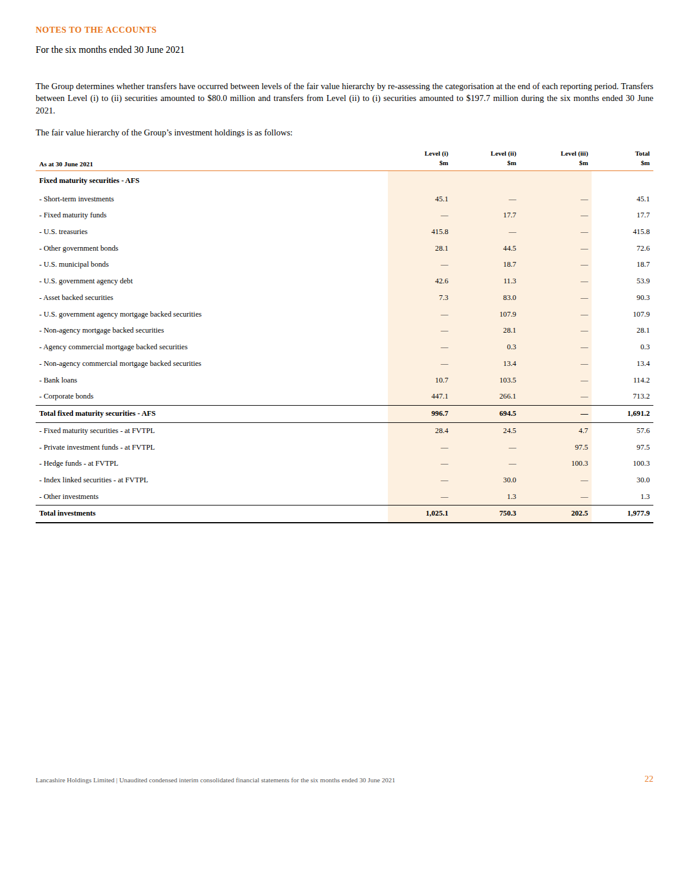NOTES TO THE ACCOUNTS
For the six months ended 30 June 2021
The Group determines whether transfers have occurred between levels of the fair value hierarchy by re-assessing the categorisation at the end of each reporting period. Transfers between Level (i) to (ii) securities amounted to $80.0 million and transfers from Level (ii) to (i) securities amounted to $197.7 million during the six months ended 30 June 2021.
The fair value hierarchy of the Group’s investment holdings is as follows:
| As at 30 June 2021 | Level (i) $m | Level (ii) $m | Level (iii) $m | Total $m |
| --- | --- | --- | --- | --- |
| Fixed maturity securities - AFS | | | | |
| - Short-term investments | 45.1 | — | — | 45.1 |
| - Fixed maturity funds | — | 17.7 | — | 17.7 |
| - U.S. treasuries | 415.8 | — | — | 415.8 |
| - Other government bonds | 28.1 | 44.5 | — | 72.6 |
| - U.S. municipal bonds | — | 18.7 | — | 18.7 |
| - U.S. government agency debt | 42.6 | 11.3 | — | 53.9 |
| - Asset backed securities | 7.3 | 83.0 | — | 90.3 |
| - U.S. government agency mortgage backed securities | — | 107.9 | — | 107.9 |
| - Non-agency mortgage backed securities | — | 28.1 | — | 28.1 |
| - Agency commercial mortgage backed securities | — | 0.3 | — | 0.3 |
| - Non-agency commercial mortgage backed securities | — | 13.4 | — | 13.4 |
| - Bank loans | 10.7 | 103.5 | — | 114.2 |
| - Corporate bonds | 447.1 | 266.1 | — | 713.2 |
| Total fixed maturity securities - AFS | 996.7 | 694.5 | — | 1,691.2 |
| - Fixed maturity securities - at FVTPL | 28.4 | 24.5 | 4.7 | 57.6 |
| - Private investment funds - at FVTPL | — | — | 97.5 | 97.5 |
| - Hedge funds - at FVTPL | — | — | 100.3 | 100.3 |
| - Index linked securities - at FVTPL | — | 30.0 | — | 30.0 |
| - Other investments | — | 1.3 | — | 1.3 |
| Total investments | 1,025.1 | 750.3 | 202.5 | 1,977.9 |
Lancashire Holdings Limited | Unaudited condensed interim consolidated financial statements for the six months ended 30 June 2021 22